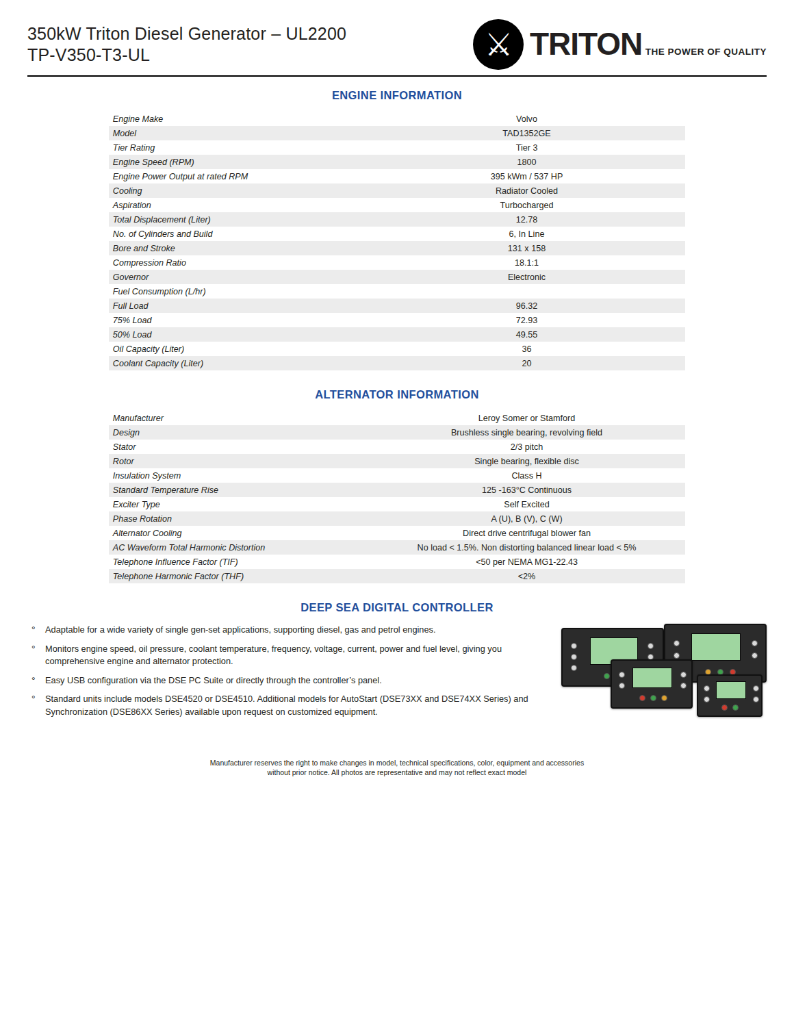350kW Triton Diesel Generator – UL2200 TP-V350-T3-UL
⚔ TRITON THE POWER OF QUALITY
ENGINE INFORMATION
| Engine Make | Volvo |
| Model | TAD1352GE |
| Tier Rating | Tier 3 |
| Engine Speed (RPM) | 1800 |
| Engine Power Output at rated RPM | 395 kWm / 537 HP |
| Cooling | Radiator Cooled |
| Aspiration | Turbocharged |
| Total Displacement (Liter) | 12.78 |
| No. of Cylinders and Build | 6, In Line |
| Bore and Stroke | 131 x 158 |
| Compression Ratio | 18.1:1 |
| Governor | Electronic |
| Fuel Consumption (L/hr) | |
| Full Load | 96.32 |
| 75% Load | 72.93 |
| 50% Load | 49.55 |
| Oil Capacity (Liter) | 36 |
| Coolant Capacity (Liter) | 20 |
ALTERNATOR INFORMATION
| Manufacturer | Leroy Somer or Stamford |
| Design | Brushless single bearing, revolving field |
| Stator | 2/3 pitch |
| Rotor | Single bearing, flexible disc |
| Insulation System | Class H |
| Standard Temperature Rise | 125 -163°C Continuous |
| Exciter Type | Self Excited |
| Phase Rotation | A (U), B (V), C (W) |
| Alternator Cooling | Direct drive centrifugal blower fan |
| AC Waveform Total Harmonic Distortion | No load < 1.5%. Non distorting balanced linear load < 5% |
| Telephone Influence Factor (TIF) | <50 per NEMA MG1-22.43 |
| Telephone Harmonic Factor (THF) | <2% |
DEEP SEA DIGITAL CONTROLLER
Adaptable for a wide variety of single gen-set applications, supporting diesel, gas and petrol engines.
Monitors engine speed, oil pressure, coolant temperature, frequency, voltage, current, power and fuel level, giving you comprehensive engine and alternator protection.
Easy USB configuration via the DSE PC Suite or directly through the controller’s panel.
Standard units include models DSE4520 or DSE4510. Additional models for AutoStart (DSE73XX and DSE74XX Series) and Synchronization (DSE86XX Series) available upon request on customized equipment.
Manufacturer reserves the right to make changes in model, technical specifications, color, equipment and accessories
without prior notice. All photos are representative and may not reflect exact model